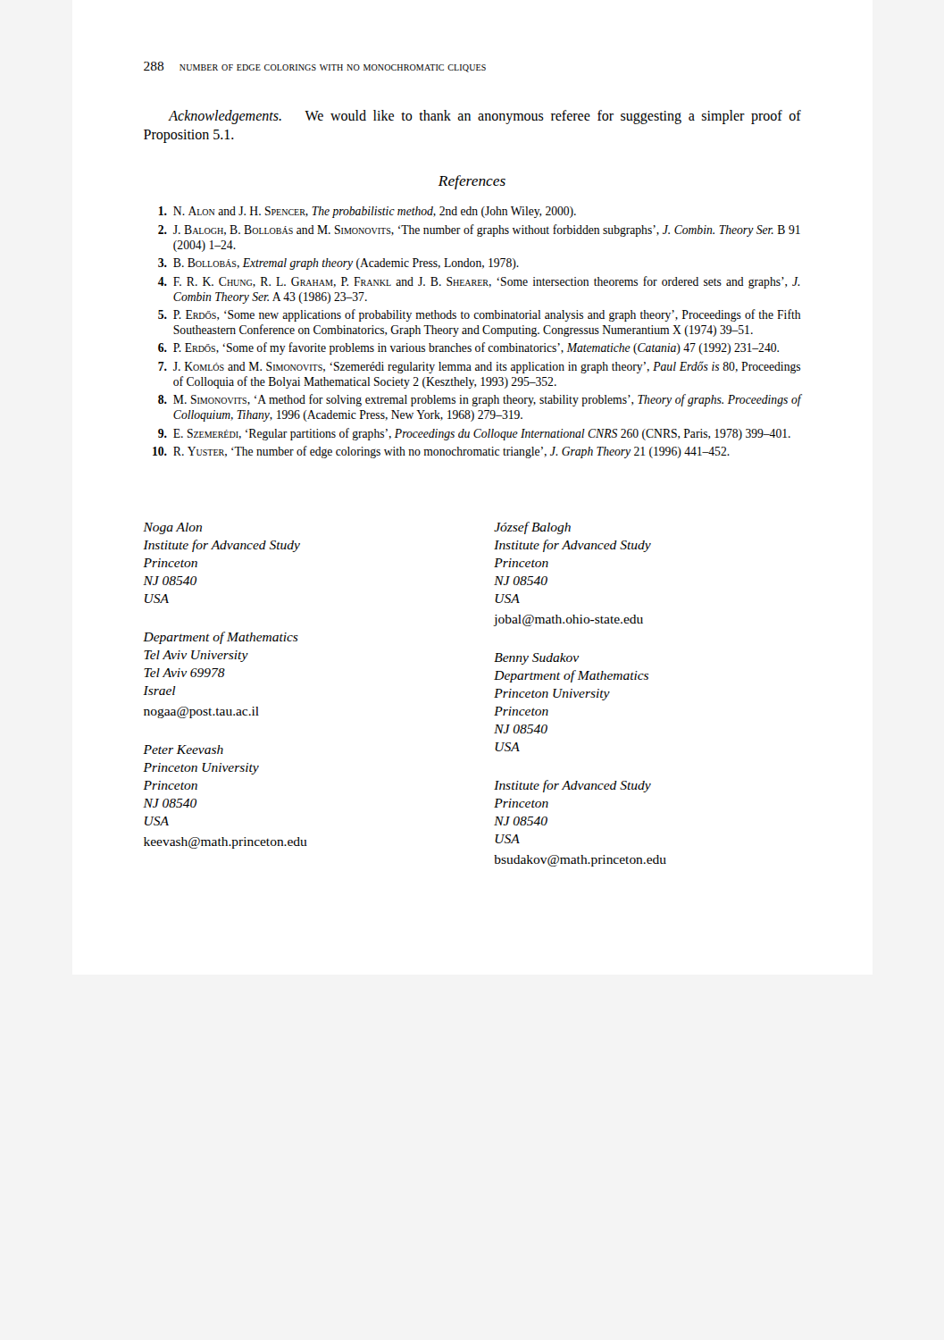288number of edge colorings with no monochromatic cliques
Acknowledgements. We would like to thank an anonymous referee for suggesting a simpler proof of Proposition 5.1.
References
1. N. Alon and J. H. Spencer, The probabilistic method, 2nd edn (John Wiley, 2000).
2. J. Balogh, B. Bollobás and M. Simonovits, ‘The number of graphs without forbidden subgraphs’, J. Combin. Theory Ser. B 91 (2004) 1–24.
3. B. Bollobás, Extremal graph theory (Academic Press, London, 1978).
4. F. R. K. Chung, R. L. Graham, P. Frankl and J. B. Shearer, ‘Some intersection theorems for ordered sets and graphs’, J. Combin Theory Ser. A 43 (1986) 23–37.
5. P. Erdős, ‘Some new applications of probability methods to combinatorial analysis and graph theory’, Proceedings of the Fifth Southeastern Conference on Combinatorics, Graph Theory and Computing. Congressus Numerantium X (1974) 39–51.
6. P. Erdős, ‘Some of my favorite problems in various branches of combinatorics’, Matematiche (Catania) 47 (1992) 231–240.
7. J. Komlós and M. Simonovits, ‘Szemerédi regularity lemma and its application in graph theory’, Paul Erdős is 80, Proceedings of Colloquia of the Bolyai Mathematical Society 2 (Keszthely, 1993) 295–352.
8. M. Simonovits, ‘A method for solving extremal problems in graph theory, stability problems’, Theory of graphs. Proceedings of Colloquium, Tihany, 1996 (Academic Press, New York, 1968) 279–319.
9. E. Szemerédi, ‘Regular partitions of graphs’, Proceedings du Colloque International CNRS 260 (CNRS, Paris, 1978) 399–401.
10. R. Yuster, ‘The number of edge colorings with no monochromatic triangle’, J. Graph Theory 21 (1996) 441–452.
Noga Alon
Institute for Advanced Study
Princeton
NJ 08540
USA
Department of Mathematics
Tel Aviv University
Tel Aviv 69978
Israel
nogaa@post.tau.ac.il
Peter Keevash
Princeton University
Princeton
NJ 08540
USA
keevash@math.princeton.edu
József Balogh
Institute for Advanced Study
Princeton
NJ 08540
USA
jobal@math.ohio-state.edu
Benny Sudakov
Department of Mathematics
Princeton University
Princeton
NJ 08540
USA
Institute for Advanced Study
Princeton
NJ 08540
USA
bsudakov@math.princeton.edu